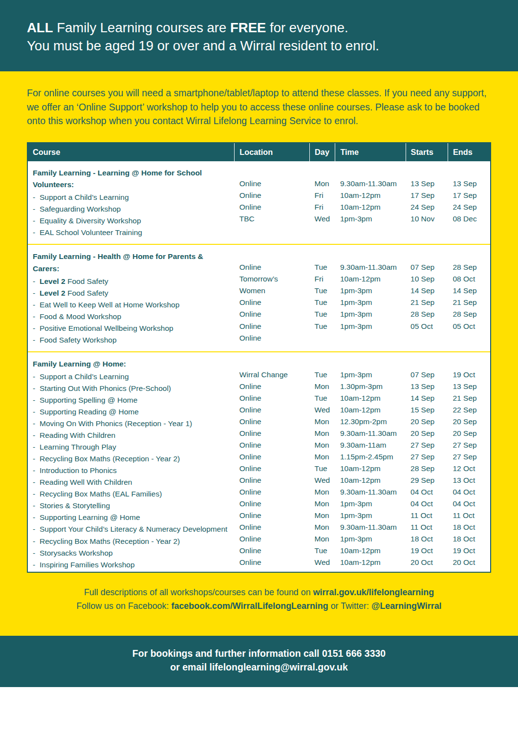ALL Family Learning courses are FREE for everyone.
You must be aged 19 or over and a Wirral resident to enrol.
For online courses you will need a smartphone/tablet/laptop to attend these classes. If you need any support, we offer an ‘Online Support’ workshop to help you to access these online courses. Please ask to be booked onto this workshop when you contact Wirral Lifelong Learning Service to enrol.
| Course | Location | Day | Time | Starts | Ends |
| --- | --- | --- | --- | --- | --- |
| Family Learning - Learning @ Home for School Volunteers: Support a Child’s Learning Safeguarding Workshop Equality & Diversity Workshop EAL School Volunteer Training | Online Online Online TBC | Mon Fri Fri Wed | 9.30am-11.30am 10am-12pm 10am-12pm 1pm-3pm | 13 Sep 17 Sep 24 Sep 10 Nov | 13 Sep 17 Sep 24 Sep 08 Dec |
| Family Learning - Health @ Home for Parents & Carers: Level 2 Food Safety Level 2 Food Safety Eat Well to Keep Well at Home Workshop Food & Mood Workshop Positive Emotional Wellbeing Workshop Food Safety Workshop | Online Tomorrow’s Women Online Online Online Online | Tue Fri Tue Tue Tue Tue | 9.30am-11.30am 10am-12pm 1pm-3pm 1pm-3pm 1pm-3pm 1pm-3pm | 07 Sep 10 Sep 14 Sep 21 Sep 28 Sep 05 Oct | 28 Sep 08 Oct 14 Sep 21 Sep 28 Sep 05 Oct |
| Family Learning @ Home: Support a Child’s Learning Starting Out With Phonics (Pre-School) Supporting Spelling @ Home Supporting Reading @ Home Moving On With Phonics (Reception - Year 1) Reading With Children Learning Through Play Recycling Box Maths (Reception - Year 2) Introduction to Phonics Reading Well With Children Recycling Box Maths (EAL Families) Stories & Storytelling Supporting Learning @ Home Support Your Child’s Literacy & Numeracy Development Recycling Box Maths (Reception - Year 2) Storysacks Workshop Inspiring Families Workshop | Wirral Change Online Online Online Online Online Online Online Online Online Online Online Online Online Online Online Online | Tue Mon Tue Wed Mon Mon Mon Mon Tue Wed Mon Mon Mon Mon Mon Tue Wed | 1pm-3pm 1.30pm-3pm 10am-12pm 10am-12pm 12.30pm-2pm 9.30am-11.30am 9.30am-11am 1.15pm-2.45pm 10am-12pm 10am-12pm 9.30am-11.30am 1pm-3pm 1pm-3pm 9.30am-11.30am 1pm-3pm 10am-12pm 10am-12pm | 07 Sep 13 Sep 14 Sep 15 Sep 20 Sep 20 Sep 27 Sep 27 Sep 28 Sep 29 Sep 04 Oct 04 Oct 11 Oct 11 Oct 18 Oct 19 Oct 20 Oct | 19 Oct 13 Sep 21 Sep 22 Sep 20 Sep 20 Sep 27 Sep 27 Sep 12 Oct 13 Oct 04 Oct 04 Oct 11 Oct 18 Oct 18 Oct 19 Oct 20 Oct |
Full descriptions of all workshops/courses can be found on wirral.gov.uk/lifelonglearning
Follow us on Facebook: facebook.com/WirralLifelongLearning or Twitter: @LearningWirral
For bookings and further information call 0151 666 3330
or email lifelonglearning@wirral.gov.uk